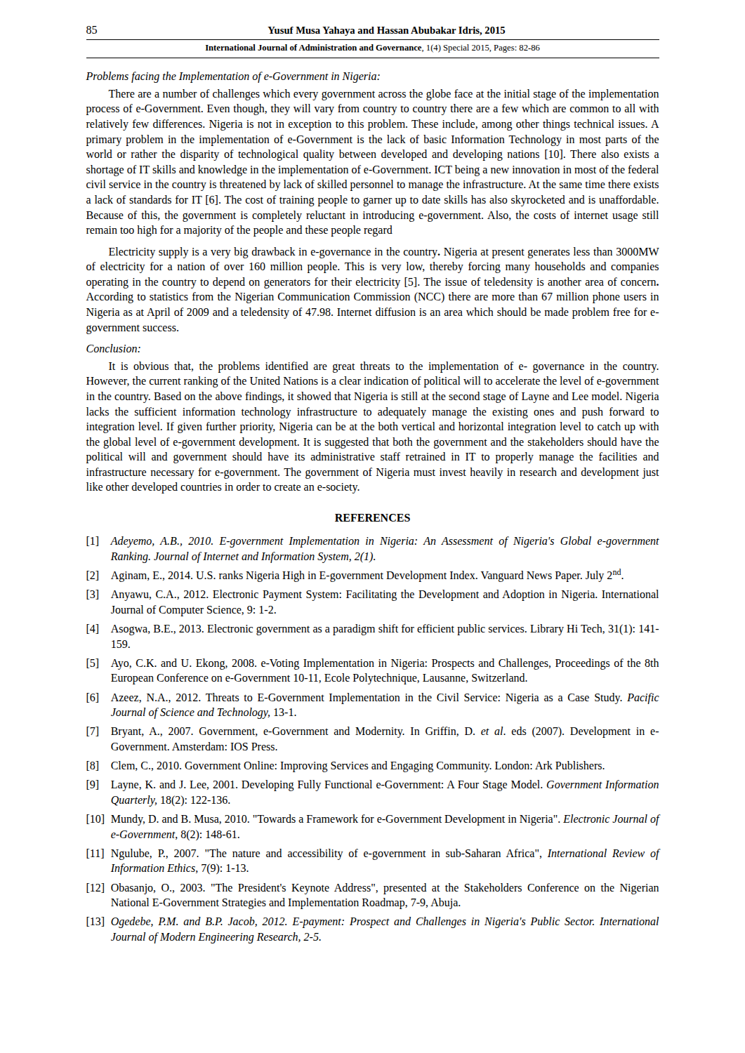85 Yusuf Musa Yahaya and Hassan Abubakar Idris, 2015
International Journal of Administration and Governance, 1(4) Special 2015, Pages: 82-86
Problems facing the Implementation of e-Government in Nigeria:
There are a number of challenges which every government across the globe face at the initial stage of the implementation process of e-Government. Even though, they will vary from country to country there are a few which are common to all with relatively few differences. Nigeria is not in exception to this problem. These include, among other things technical issues. A primary problem in the implementation of e-Government is the lack of basic Information Technology in most parts of the world or rather the disparity of technological quality between developed and developing nations [10]. There also exists a shortage of IT skills and knowledge in the implementation of e-Government. ICT being a new innovation in most of the federal civil service in the country is threatened by lack of skilled personnel to manage the infrastructure. At the same time there exists a lack of standards for IT [6]. The cost of training people to garner up to date skills has also skyrocketed and is unaffordable. Because of this, the government is completely reluctant in introducing e-government. Also, the costs of internet usage still remain too high for a majority of the people and these people regard
Electricity supply is a very big drawback in e-governance in the country. Nigeria at present generates less than 3000MW of electricity for a nation of over 160 million people. This is very low, thereby forcing many households and companies operating in the country to depend on generators for their electricity [5]. The issue of teledensity is another area of concern. According to statistics from the Nigerian Communication Commission (NCC) there are more than 67 million phone users in Nigeria as at April of 2009 and a teledensity of 47.98. Internet diffusion is an area which should be made problem free for e-government success.
Conclusion:
It is obvious that, the problems identified are great threats to the implementation of e- governance in the country. However, the current ranking of the United Nations is a clear indication of political will to accelerate the level of e-government in the country. Based on the above findings, it showed that Nigeria is still at the second stage of Layne and Lee model. Nigeria lacks the sufficient information technology infrastructure to adequately manage the existing ones and push forward to integration level. If given further priority, Nigeria can be at the both vertical and horizontal integration level to catch up with the global level of e-government development. It is suggested that both the government and the stakeholders should have the political will and government should have its administrative staff retrained in IT to properly manage the facilities and infrastructure necessary for e-government. The government of Nigeria must invest heavily in research and development just like other developed countries in order to create an e-society.
REFERENCES
[1] Adeyemo, A.B., 2010. E-government Implementation in Nigeria: An Assessment of Nigeria's Global e-government Ranking. Journal of Internet and Information System, 2(1).
[2] Aginam, E., 2014. U.S. ranks Nigeria High in E-government Development Index. Vanguard News Paper. July 2nd.
[3] Anyawu, C.A., 2012. Electronic Payment System: Facilitating the Development and Adoption in Nigeria. International Journal of Computer Science, 9: 1-2.
[4] Asogwa, B.E., 2013. Electronic government as a paradigm shift for efficient public services. Library Hi Tech, 31(1): 141-159.
[5] Ayo, C.K. and U. Ekong, 2008. e-Voting Implementation in Nigeria: Prospects and Challenges, Proceedings of the 8th European Conference on e-Government 10-11, Ecole Polytechnique, Lausanne, Switzerland.
[6] Azeez, N.A., 2012. Threats to E-Government Implementation in the Civil Service: Nigeria as a Case Study. Pacific Journal of Science and Technology, 13-1.
[7] Bryant, A., 2007. Government, e-Government and Modernity. In Griffin, D. et al. eds (2007). Development in e-Government. Amsterdam: IOS Press.
[8] Clem, C., 2010. Government Online: Improving Services and Engaging Community. London: Ark Publishers.
[9] Layne, K. and J. Lee, 2001. Developing Fully Functional e-Government: A Four Stage Model. Government Information Quarterly, 18(2): 122-136.
[10] Mundy, D. and B. Musa, 2010. "Towards a Framework for e-Government Development in Nigeria". Electronic Journal of e-Government, 8(2): 148-61.
[11] Ngulube, P., 2007. "The nature and accessibility of e-government in sub-Saharan Africa", International Review of Information Ethics, 7(9): 1-13.
[12] Obasanjo, O., 2003. "The President's Keynote Address", presented at the Stakeholders Conference on the Nigerian National E-Government Strategies and Implementation Roadmap, 7-9, Abuja.
[13] Ogedebe, P.M. and B.P. Jacob, 2012. E-payment: Prospect and Challenges in Nigeria's Public Sector. International Journal of Modern Engineering Research, 2-5.